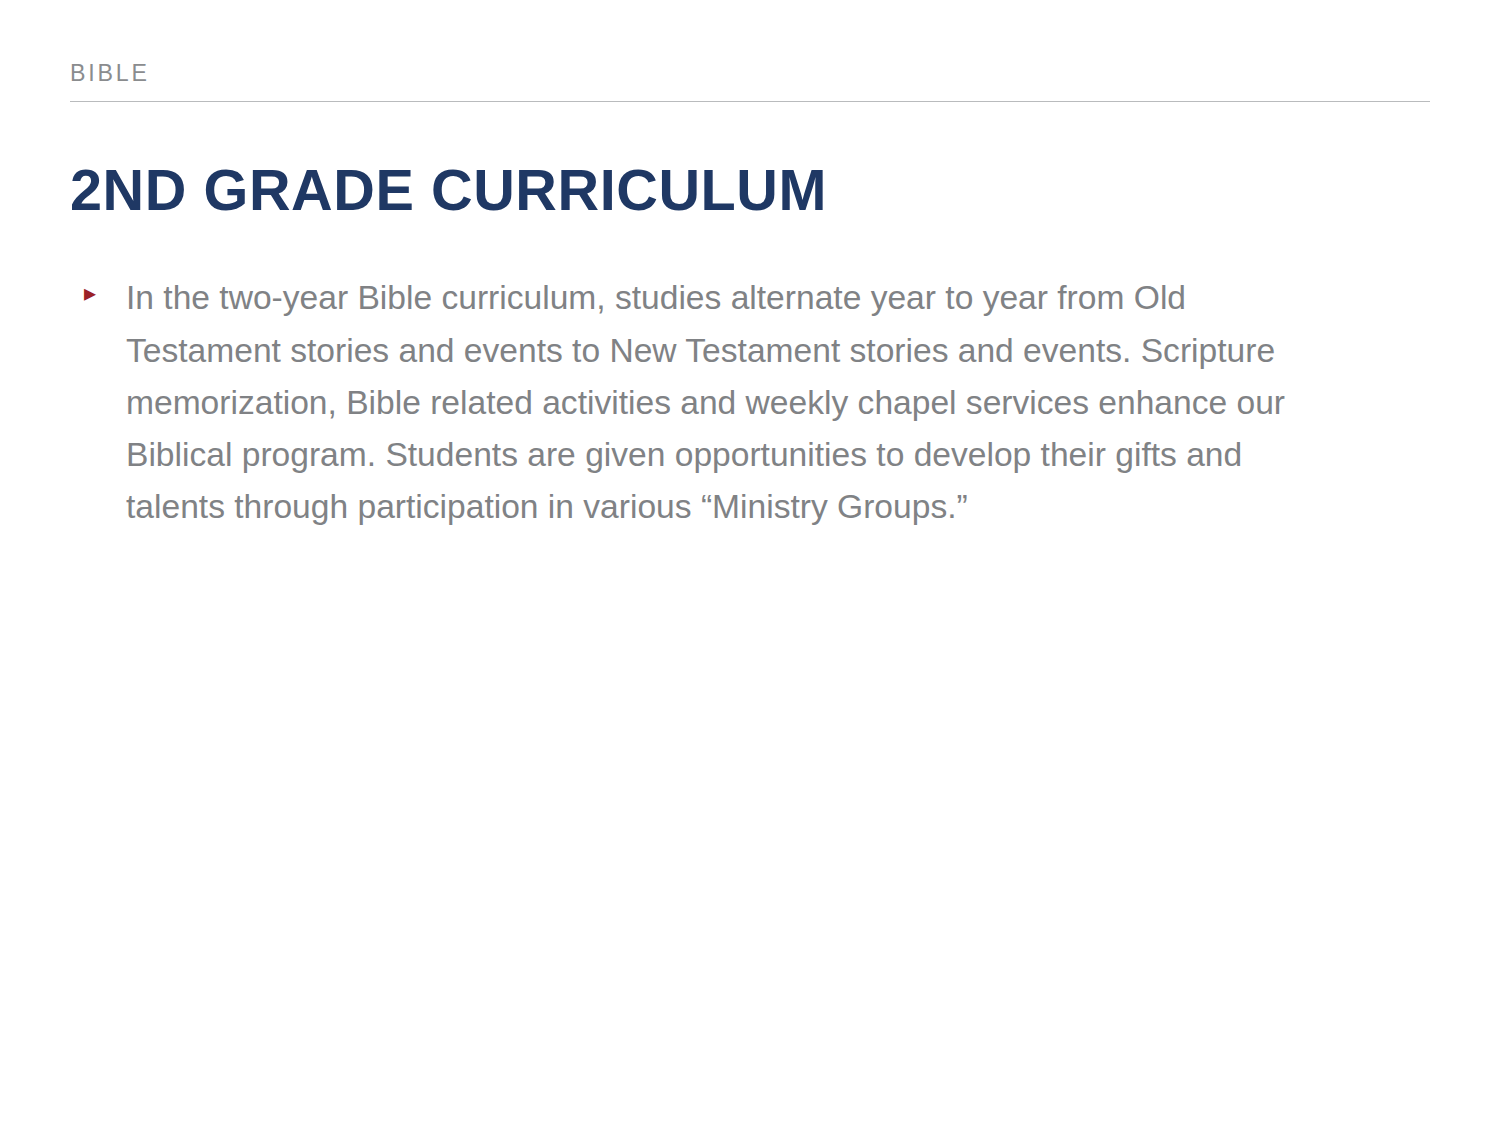Bible
2nd Grade Curriculum
In the two-year Bible curriculum, studies alternate year to year from Old Testament stories and events to New Testament stories and events. Scripture memorization, Bible related activities and weekly chapel services enhance our Biblical program. Students are given opportunities to develop their gifts and talents through participation in various “Ministry Groups.”